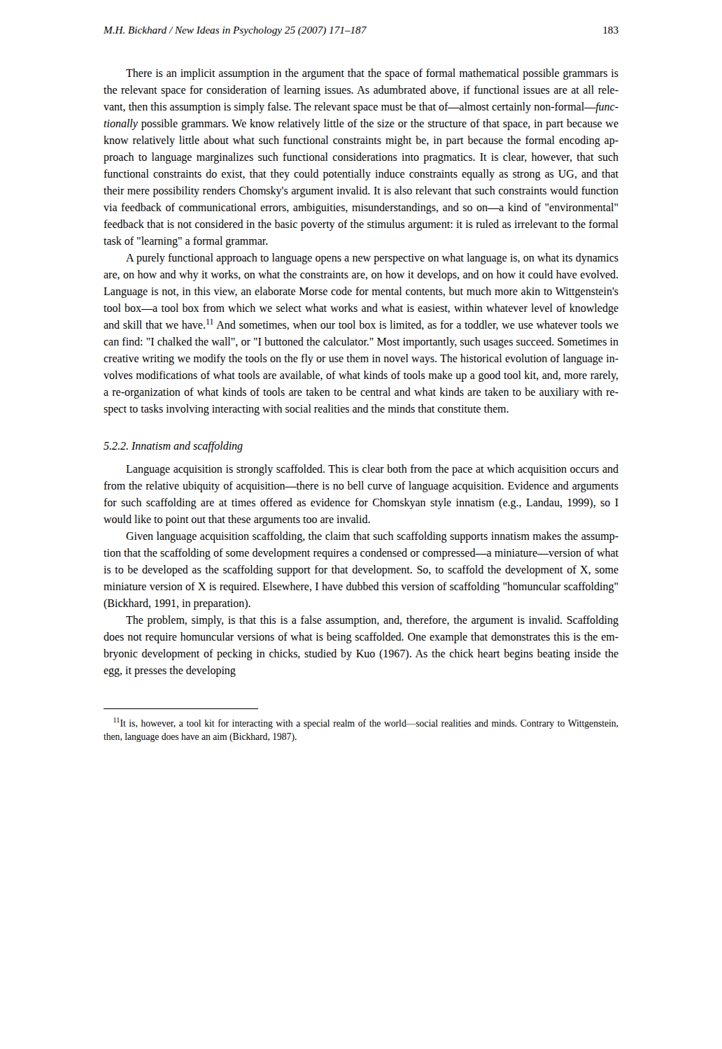M.H. Bickhard / New Ideas in Psychology 25 (2007) 171–187 183
There is an implicit assumption in the argument that the space of formal mathematical possible grammars is the relevant space for consideration of learning issues. As adumbrated above, if functional issues are at all relevant, then this assumption is simply false. The relevant space must be that of—almost certainly non-formal—functionally possible grammars. We know relatively little of the size or the structure of that space, in part because we know relatively little about what such functional constraints might be, in part because the formal encoding approach to language marginalizes such functional considerations into pragmatics. It is clear, however, that such functional constraints do exist, that they could potentially induce constraints equally as strong as UG, and that their mere possibility renders Chomsky's argument invalid. It is also relevant that such constraints would function via feedback of communicational errors, ambiguities, misunderstandings, and so on—a kind of "environmental" feedback that is not considered in the basic poverty of the stimulus argument: it is ruled as irrelevant to the formal task of "learning" a formal grammar.
A purely functional approach to language opens a new perspective on what language is, on what its dynamics are, on how and why it works, on what the constraints are, on how it develops, and on how it could have evolved. Language is not, in this view, an elaborate Morse code for mental contents, but much more akin to Wittgenstein's tool box—a tool box from which we select what works and what is easiest, within whatever level of knowledge and skill that we have.11 And sometimes, when our tool box is limited, as for a toddler, we use whatever tools we can find: "I chalked the wall", or "I buttoned the calculator." Most importantly, such usages succeed. Sometimes in creative writing we modify the tools on the fly or use them in novel ways. The historical evolution of language involves modifications of what tools are available, of what kinds of tools make up a good tool kit, and, more rarely, a re-organization of what kinds of tools are taken to be central and what kinds are taken to be auxiliary with respect to tasks involving interacting with social realities and the minds that constitute them.
5.2.2. Innatism and scaffolding
Language acquisition is strongly scaffolded. This is clear both from the pace at which acquisition occurs and from the relative ubiquity of acquisition—there is no bell curve of language acquisition. Evidence and arguments for such scaffolding are at times offered as evidence for Chomskyan style innatism (e.g., Landau, 1999), so I would like to point out that these arguments too are invalid.
Given language acquisition scaffolding, the claim that such scaffolding supports innatism makes the assumption that the scaffolding of some development requires a condensed or compressed—a miniature—version of what is to be developed as the scaffolding support for that development. So, to scaffold the development of X, some miniature version of X is required. Elsewhere, I have dubbed this version of scaffolding "homuncular scaffolding" (Bickhard, 1991, in preparation).
The problem, simply, is that this is a false assumption, and, therefore, the argument is invalid. Scaffolding does not require homuncular versions of what is being scaffolded. One example that demonstrates this is the embryonic development of pecking in chicks, studied by Kuo (1967). As the chick heart begins beating inside the egg, it presses the developing
11It is, however, a tool kit for interacting with a special realm of the world—social realities and minds. Contrary to Wittgenstein, then, language does have an aim (Bickhard, 1987).